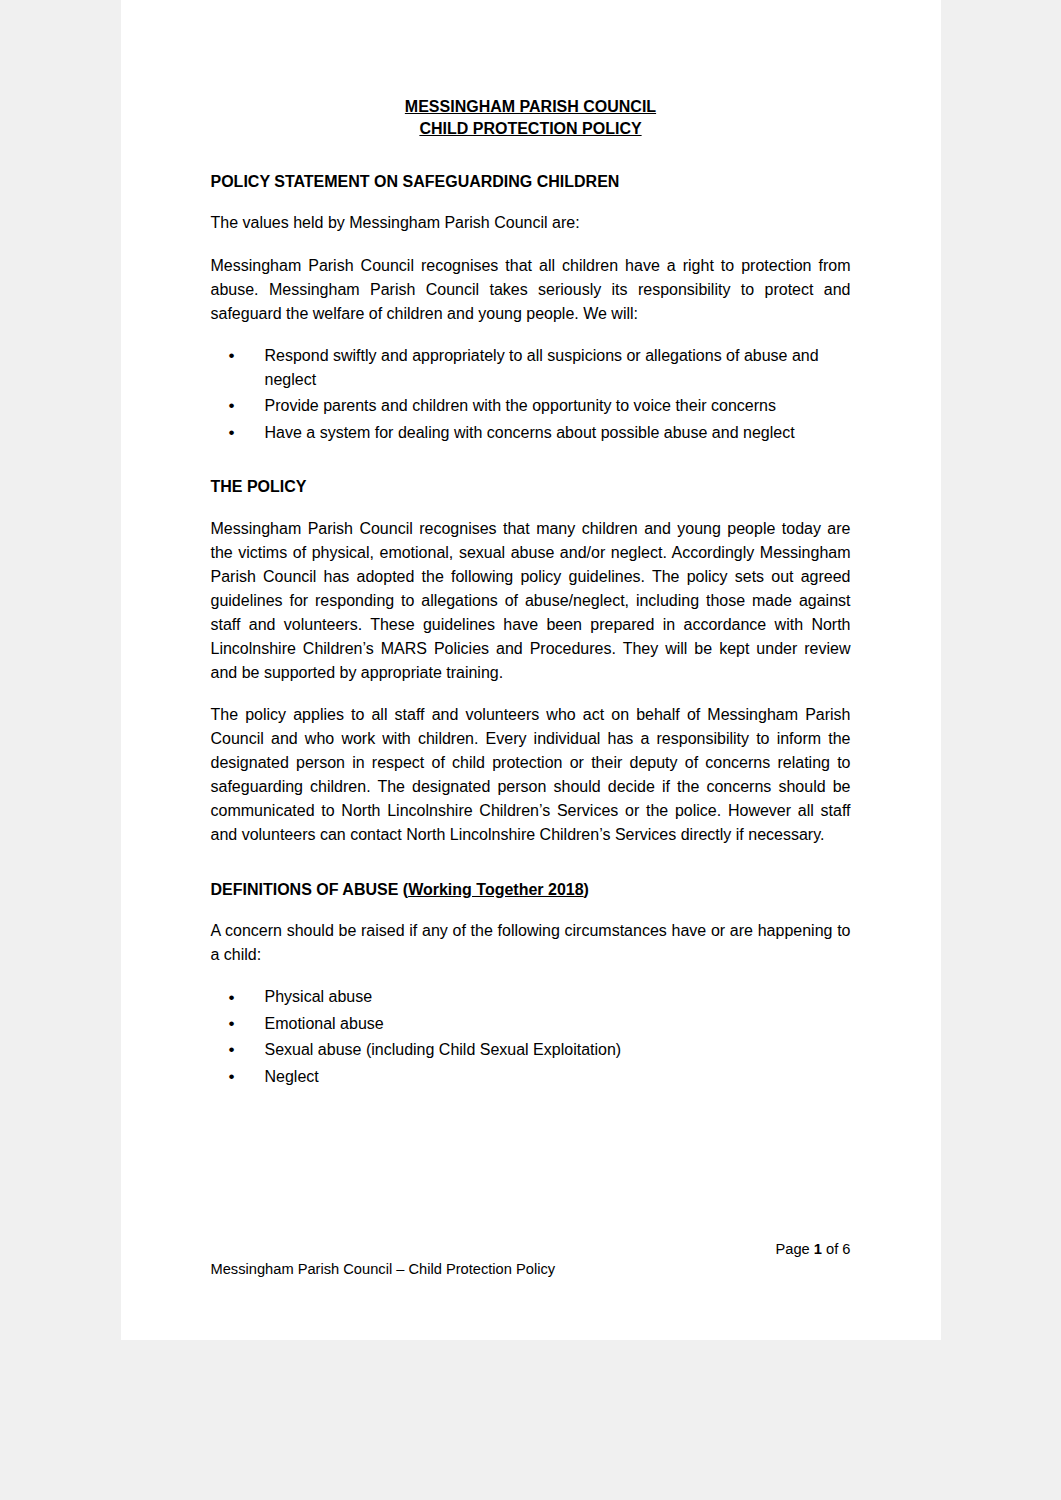MESSINGHAM PARISH COUNCIL
CHILD PROTECTION POLICY
POLICY STATEMENT ON SAFEGUARDING CHILDREN
The values held by Messingham Parish Council are:
Messingham Parish Council recognises that all children have a right to protection from abuse. Messingham Parish Council takes seriously its responsibility to protect and safeguard the welfare of children and young people. We will:
Respond swiftly and appropriately to all suspicions or allegations of abuse and neglect
Provide parents and children with the opportunity to voice their concerns
Have a system for dealing with concerns about possible abuse and neglect
THE POLICY
Messingham Parish Council recognises that many children and young people today are the victims of physical, emotional, sexual abuse and/or neglect. Accordingly Messingham Parish Council has adopted the following policy guidelines. The policy sets out agreed guidelines for responding to allegations of abuse/neglect, including those made against staff and volunteers. These guidelines have been prepared in accordance with North Lincolnshire Children’s MARS Policies and Procedures. They will be kept under review and be supported by appropriate training.
The policy applies to all staff and volunteers who act on behalf of Messingham Parish Council and who work with children. Every individual has a responsibility to inform the designated person in respect of child protection or their deputy of concerns relating to safeguarding children. The designated person should decide if the concerns should be communicated to North Lincolnshire Children’s Services or the police. However all staff and volunteers can contact North Lincolnshire Children’s Services directly if necessary.
DEFINITIONS OF ABUSE (Working Together 2018)
A concern should be raised if any of the following circumstances have or are happening to a child:
Physical abuse
Emotional abuse
Sexual abuse (including Child Sexual Exploitation)
Neglect
Page 1 of 6
Messingham Parish Council – Child Protection Policy